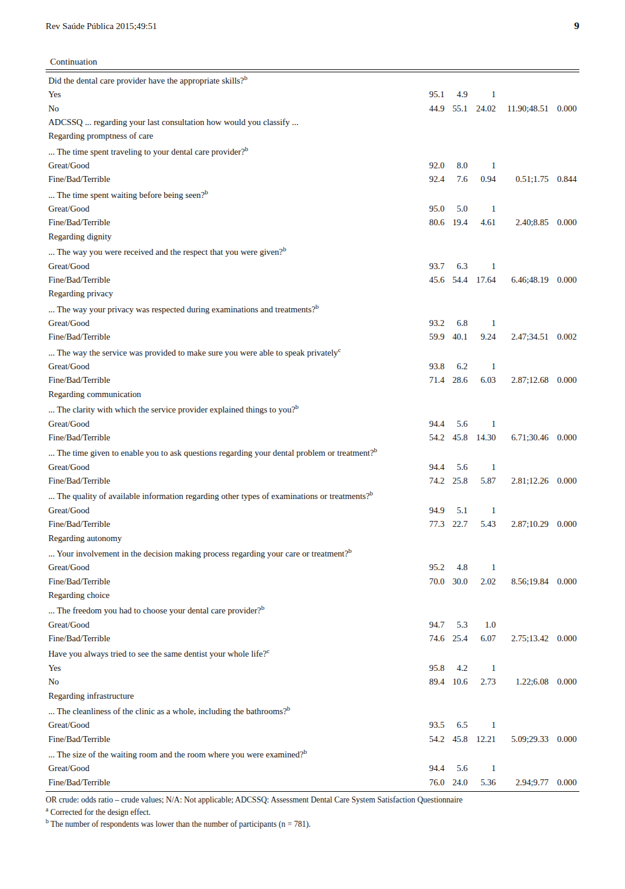Rev Saúde Pública 2015;49:51 9
Continuation
| Did the dental care provider have the appropriate skills? b | | | | | |
| Yes | 95.1 | 4.9 | 1 | | |
| No | 44.9 | 55.1 | 24.02 | 11.90;48.51 | 0.000 |
| ADCSSQ ... regarding your last consultation how would you classify ... | | | | | |
| Regarding promptness of care | | | | | |
| ... The time spent traveling to your dental care provider? b | | | | | |
| Great/Good | 92.0 | 8.0 | 1 | | |
| Fine/Bad/Terrible | 92.4 | 7.6 | 0.94 | 0.51;1.75 | 0.844 |
| ... The time spent waiting before being seen? b | | | | | |
| Great/Good | 95.0 | 5.0 | 1 | | |
| Fine/Bad/Terrible | 80.6 | 19.4 | 4.61 | 2.40;8.85 | 0.000 |
| Regarding dignity | | | | | |
| ... The way you were received and the respect that you were given? b | | | | | |
| Great/Good | 93.7 | 6.3 | 1 | | |
| Fine/Bad/Terrible | 45.6 | 54.4 | 17.64 | 6.46;48.19 | 0.000 |
| Regarding privacy | | | | | |
| ... The way your privacy was respected during examinations and treatments? b | | | | | |
| Great/Good | 93.2 | 6.8 | 1 | | |
| Fine/Bad/Terrible | 59.9 | 40.1 | 9.24 | 2.47;34.51 | 0.002 |
| ... The way the service was provided to make sure you were able to speak privately c | | | | | |
| Great/Good | 93.8 | 6.2 | 1 | | |
| Fine/Bad/Terrible | 71.4 | 28.6 | 6.03 | 2.87;12.68 | 0.000 |
| Regarding communication | | | | | |
| ... The clarity with which the service provider explained things to you? b | | | | | |
| Great/Good | 94.4 | 5.6 | 1 | | |
| Fine/Bad/Terrible | 54.2 | 45.8 | 14.30 | 6.71;30.46 | 0.000 |
| ... The time given to enable you to ask questions regarding your dental problem or treatment? b | | | | | |
| Great/Good | 94.4 | 5.6 | 1 | | |
| Fine/Bad/Terrible | 74.2 | 25.8 | 5.87 | 2.81;12.26 | 0.000 |
| ... The quality of available information regarding other types of examinations or treatments? b | | | | | |
| Great/Good | 94.9 | 5.1 | 1 | | |
| Fine/Bad/Terrible | 77.3 | 22.7 | 5.43 | 2.87;10.29 | 0.000 |
| Regarding autonomy | | | | | |
| ... Your involvement in the decision making process regarding your care or treatment? b | | | | | |
| Great/Good | 95.2 | 4.8 | 1 | | |
| Fine/Bad/Terrible | 70.0 | 30.0 | 2.02 | 8.56;19.84 | 0.000 |
| Regarding choice | | | | | |
| ... The freedom you had to choose your dental care provider? b | | | | | |
| Great/Good | 94.7 | 5.3 | 1.0 | | |
| Fine/Bad/Terrible | 74.6 | 25.4 | 6.07 | 2.75;13.42 | 0.000 |
| Have you always tried to see the same dentist your whole life? c | | | | | |
| Yes | 95.8 | 4.2 | 1 | | |
| No | 89.4 | 10.6 | 2.73 | 1.22;6.08 | 0.000 |
| Regarding infrastructure | | | | | |
| ... The cleanliness of the clinic as a whole, including the bathrooms? b | | | | | |
| Great/Good | 93.5 | 6.5 | 1 | | |
| Fine/Bad/Terrible | 54.2 | 45.8 | 12.21 | 5.09;29.33 | 0.000 |
| ... The size of the waiting room and the room where you were examined? b | | | | | |
| Great/Good | 94.4 | 5.6 | 1 | | |
| Fine/Bad/Terrible | 76.0 | 24.0 | 5.36 | 2.94;9.77 | 0.000 |
OR crude: odds ratio – crude values; N/A: Not applicable; ADCSSQ: Assessment Dental Care System Satisfaction Questionnaire
a Corrected for the design effect.
b The number of respondents was lower than the number of participants (n = 781).